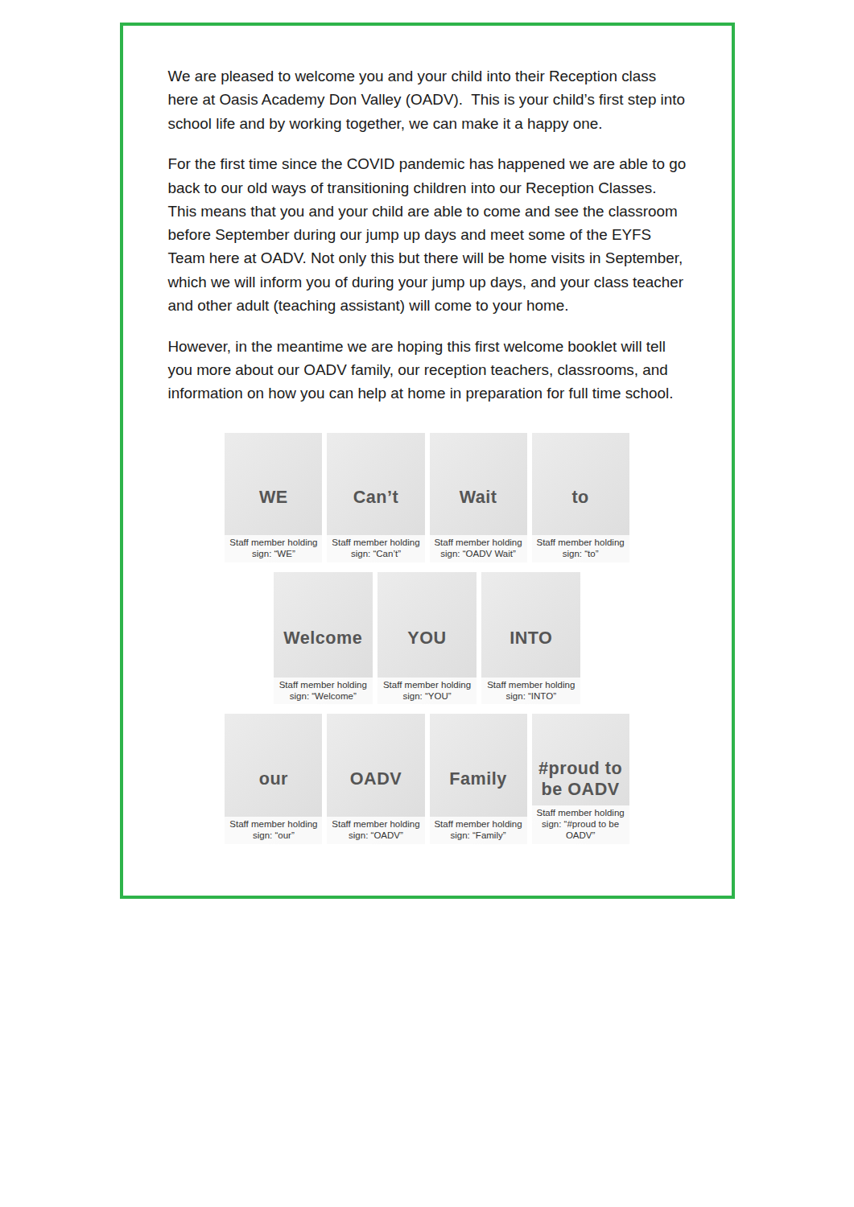We are pleased to welcome you and your child into their Reception class here at Oasis Academy Don Valley (OADV). This is your child’s first step into school life and by working together, we can make it a happy one.
For the first time since the COVID pandemic has happened we are able to go back to our old ways of transitioning children into our Reception Classes. This means that you and your child are able to come and see the classroom before September during our jump up days and meet some of the EYFS Team here at OADV. Not only this but there will be home visits in September, which we will inform you of during your jump up days, and your class teacher and other adult (teaching assistant) will come to your home.
However, in the meantime we are hoping this first welcome booklet will tell you more about our OADV family, our reception teachers, classrooms, and information on how you can help at home in preparation for full time school.
WE
Staff member holding sign: “WE”
Can’t
Staff member holding sign: “Can’t”
Wait
Staff member holding sign: “OADV Wait”
to
Staff member holding sign: “to”
Welcome
Staff member holding sign: “Welcome”
YOU
Staff member holding sign: “YOU”
INTO
Staff member holding sign: “INTO”
our
Staff member holding sign: “our”
OADV
Staff member holding sign: “OADV”
Family
Staff member holding sign: “Family”
#proud to be OADV
Staff member holding sign: “#proud to be OADV”